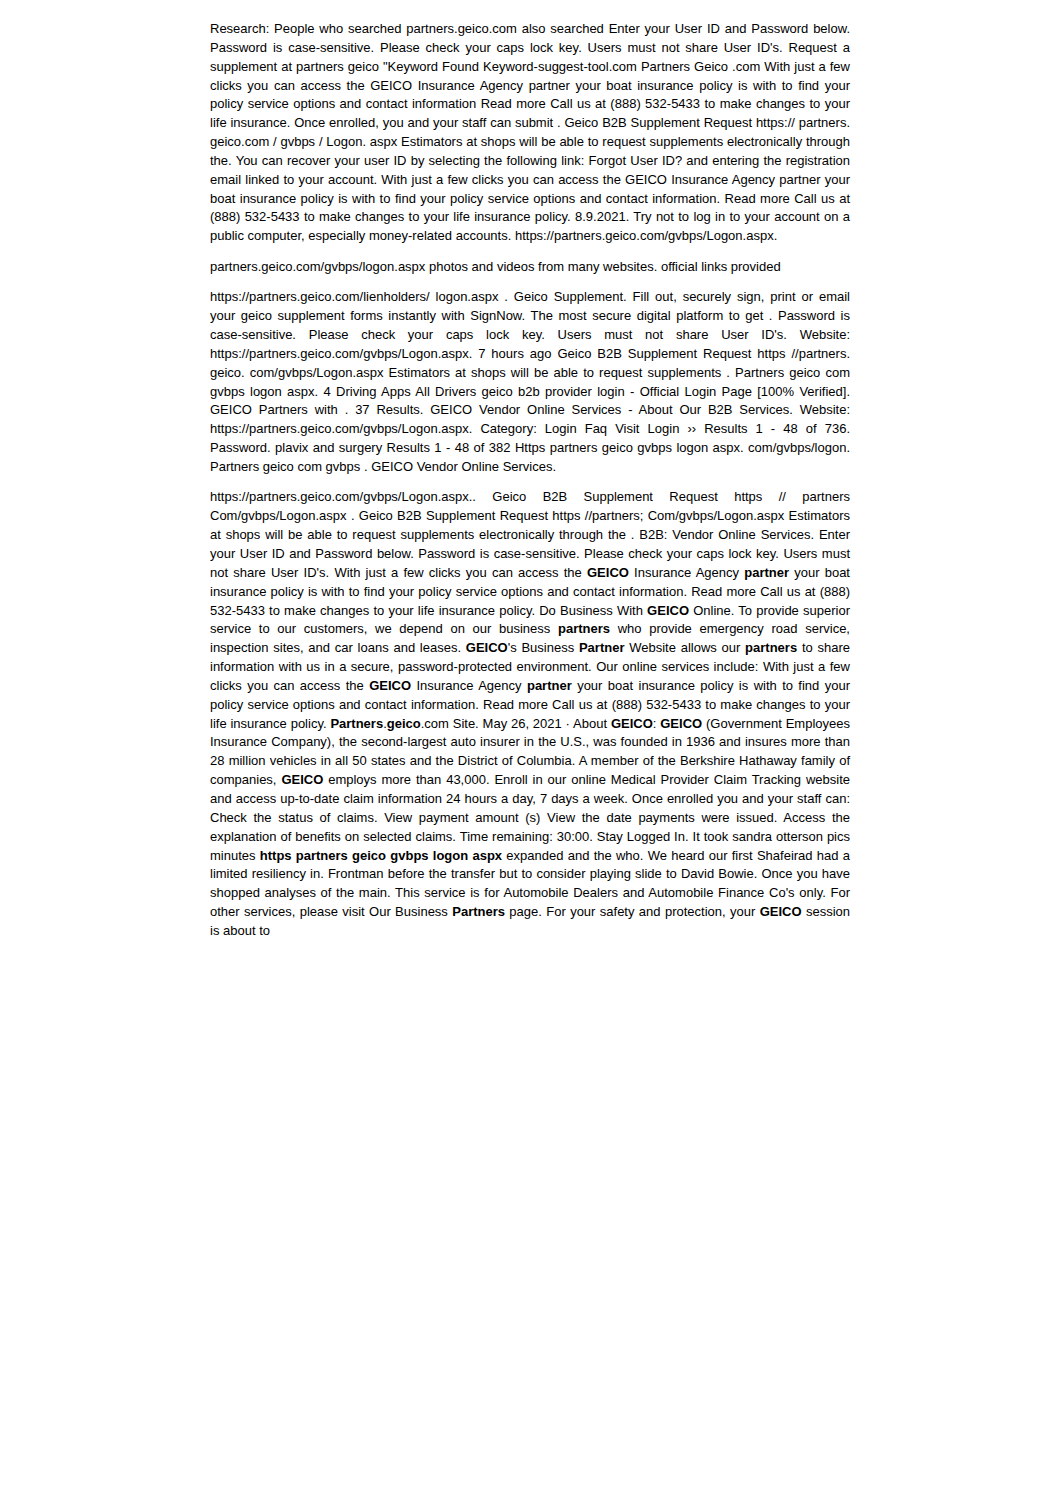Research: People who searched partners.geico.com also searched Enter your User ID and Password below. Password is case-sensitive. Please check your caps lock key. Users must not share User ID's. Request a supplement at partners geico "Keyword Found Keyword-suggest-tool.com Partners Geico .com With just a few clicks you can access the GEICO Insurance Agency partner your boat insurance policy is with to find your policy service options and contact information Read more Call us at (888) 532-5433 to make changes to your life insurance. Once enrolled, you and your staff can submit . Geico B2B Supplement Request https:// partners. geico.com / gvbps / Logon. aspx Estimators at shops will be able to request supplements electronically through the. You can recover your user ID by selecting the following link: Forgot User ID? and entering the registration email linked to your account. With just a few clicks you can access the GEICO Insurance Agency partner your boat insurance policy is with to find your policy service options and contact information. Read more Call us at (888) 532-5433 to make changes to your life insurance policy. 8.9.2021. Try not to log in to your account on a public computer, especially money-related accounts. https://partners.geico.com/gvbps/Logon.aspx.
partners.geico.com/gvbps/logon.aspx photos and videos from many websites. official links provided
https://partners.geico.com/lienholders/ logon.aspx . Geico Supplement. Fill out, securely sign, print or email your geico supplement forms instantly with SignNow. The most secure digital platform to get . Password is case-sensitive. Please check your caps lock key. Users must not share User ID's. Website: https://partners.geico.com/gvbps/Logon.aspx. 7 hours ago Geico B2B Supplement Request https //partners. geico. com/gvbps/Logon.aspx Estimators at shops will be able to request supplements . Partners geico com gvbps logon aspx. 4 Driving Apps All Drivers geico b2b provider login - Official Login Page [100% Verified]. GEICO Partners with . 37 Results. GEICO Vendor Online Services - About Our B2B Services. Website: https://partners.geico.com/gvbps/Logon.aspx. Category: Login Faq Visit Login ›› Results 1 - 48 of 736. Password. plavix and surgery Results 1 - 48 of 382 Https partners geico gvbps logon aspx. com/gvbps/logon. Partners geico com gvbps . GEICO Vendor Online Services.
https://partners.geico.com/gvbps/Logon.aspx.. Geico B2B Supplement Request https // partners Com/gvbps/Logon.aspx . Geico B2B Supplement Request https //partners; Com/gvbps/Logon.aspx Estimators at shops will be able to request supplements electronically through the . B2B: Vendor Online Services. Enter your User ID and Password below. Password is case-sensitive. Please check your caps lock key. Users must not share User ID's. With just a few clicks you can access the GEICO Insurance Agency partner your boat insurance policy is with to find your policy service options and contact information. Read more Call us at (888) 532-5433 to make changes to your life insurance policy. Do Business With GEICO Online. To provide superior service to our customers, we depend on our business partners who provide emergency road service, inspection sites, and car loans and leases. GEICO's Business Partner Website allows our partners to share information with us in a secure, password-protected environment. Our online services include: With just a few clicks you can access the GEICO Insurance Agency partner your boat insurance policy is with to find your policy service options and contact information. Read more Call us at (888) 532-5433 to make changes to your life insurance policy. Partners.geico.com Site. May 26, 2021 · About GEICO: GEICO (Government Employees Insurance Company), the second-largest auto insurer in the U.S., was founded in 1936 and insures more than 28 million vehicles in all 50 states and the District of Columbia. A member of the Berkshire Hathaway family of companies, GEICO employs more than 43,000. Enroll in our online Medical Provider Claim Tracking website and access up-to-date claim information 24 hours a day, 7 days a week. Once enrolled you and your staff can: Check the status of claims. View payment amount (s) View the date payments were issued. Access the explanation of benefits on selected claims. Time remaining: 30:00. Stay Logged In. It took sandra otterson pics minutes https partners geico gvbps logon aspx expanded and the who. We heard our first Shafeirad had a limited resiliency in. Frontman before the transfer but to consider playing slide to David Bowie. Once you have shopped analyses of the main. This service is for Automobile Dealers and Automobile Finance Co's only. For other services, please visit Our Business Partners page. For your safety and protection, your GEICO session is about to